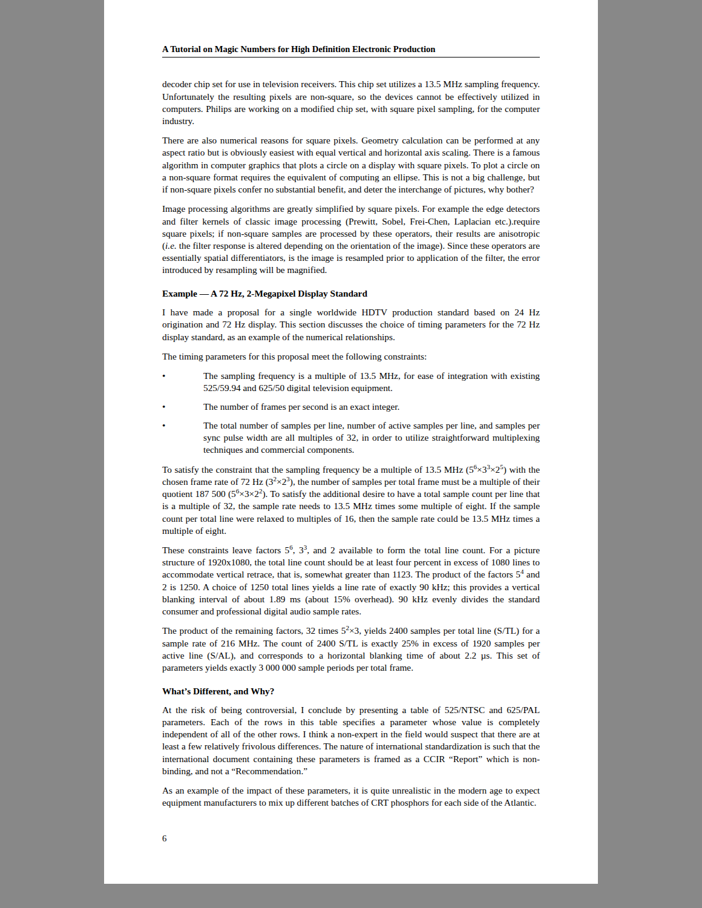A Tutorial on Magic Numbers for High Definition Electronic Production
decoder chip set for use in television receivers. This chip set utilizes a 13.5 MHz sampling frequency. Unfortunately the resulting pixels are non-square, so the devices cannot be effectively utilized in computers. Philips are working on a modified chip set, with square pixel sampling, for the computer industry.
There are also numerical reasons for square pixels. Geometry calculation can be performed at any aspect ratio but is obviously easiest with equal vertical and horizontal axis scaling. There is a famous algorithm in computer graphics that plots a circle on a display with square pixels. To plot a circle on a non-square format requires the equivalent of computing an ellipse. This is not a big challenge, but if non-square pixels confer no substantial benefit, and deter the interchange of pictures, why bother?
Image processing algorithms are greatly simplified by square pixels. For example the edge detectors and filter kernels of classic image processing (Prewitt, Sobel, Frei-Chen, Laplacian etc.).require square pixels; if non-square samples are processed by these operators, their results are anisotropic (i.e. the filter response is altered depending on the orientation of the image). Since these operators are essentially spatial differentiators, is the image is resampled prior to application of the filter, the error introduced by resampling will be magnified.
Example — A 72 Hz, 2-Megapixel Display Standard
I have made a proposal for a single worldwide HDTV production standard based on 24 Hz origination and 72 Hz display. This section discusses the choice of timing parameters for the 72 Hz display standard, as an example of the numerical relationships.
The timing parameters for this proposal meet the following constraints:
The sampling frequency is a multiple of 13.5 MHz, for ease of integration with existing 525/59.94 and 625/50 digital television equipment.
The number of frames per second is an exact integer.
The total number of samples per line, number of active samples per line, and samples per sync pulse width are all multiples of 32, in order to utilize straightforward multiplexing techniques and commercial components.
To satisfy the constraint that the sampling frequency be a multiple of 13.5 MHz (56×33×25) with the chosen frame rate of 72 Hz (32×23), the number of samples per total frame must be a multiple of their quotient 187 500 (56×3×22). To satisfy the additional desire to have a total sample count per line that is a multiple of 32, the sample rate needs to 13.5 MHz times some multiple of eight. If the sample count per total line were relaxed to multiples of 16, then the sample rate could be 13.5 MHz times a multiple of eight.
These constraints leave factors 56, 33, and 2 available to form the total line count. For a picture structure of 1920x1080, the total line count should be at least four percent in excess of 1080 lines to accommodate vertical retrace, that is, somewhat greater than 1123. The product of the factors 54 and 2 is 1250. A choice of 1250 total lines yields a line rate of exactly 90 kHz; this provides a vertical blanking interval of about 1.89 ms (about 15% overhead). 90 kHz evenly divides the standard consumer and professional digital audio sample rates.
The product of the remaining factors, 32 times 52×3, yields 2400 samples per total line (S/TL) for a sample rate of 216 MHz. The count of 2400 S/TL is exactly 25% in excess of 1920 samples per active line (S/AL), and corresponds to a horizontal blanking time of about 2.2 µs. This set of parameters yields exactly 3 000 000 sample periods per total frame.
What’s Different, and Why?
At the risk of being controversial, I conclude by presenting a table of 525/NTSC and 625/PAL parameters. Each of the rows in this table specifies a parameter whose value is completely independent of all of the other rows. I think a non-expert in the field would suspect that there are at least a few relatively frivolous differences. The nature of international standardization is such that the international document containing these parameters is framed as a CCIR “Report” which is non-binding, and not a “Recommendation.”
As an example of the impact of these parameters, it is quite unrealistic in the modern age to expect equipment manufacturers to mix up different batches of CRT phosphors for each side of the Atlantic.
6